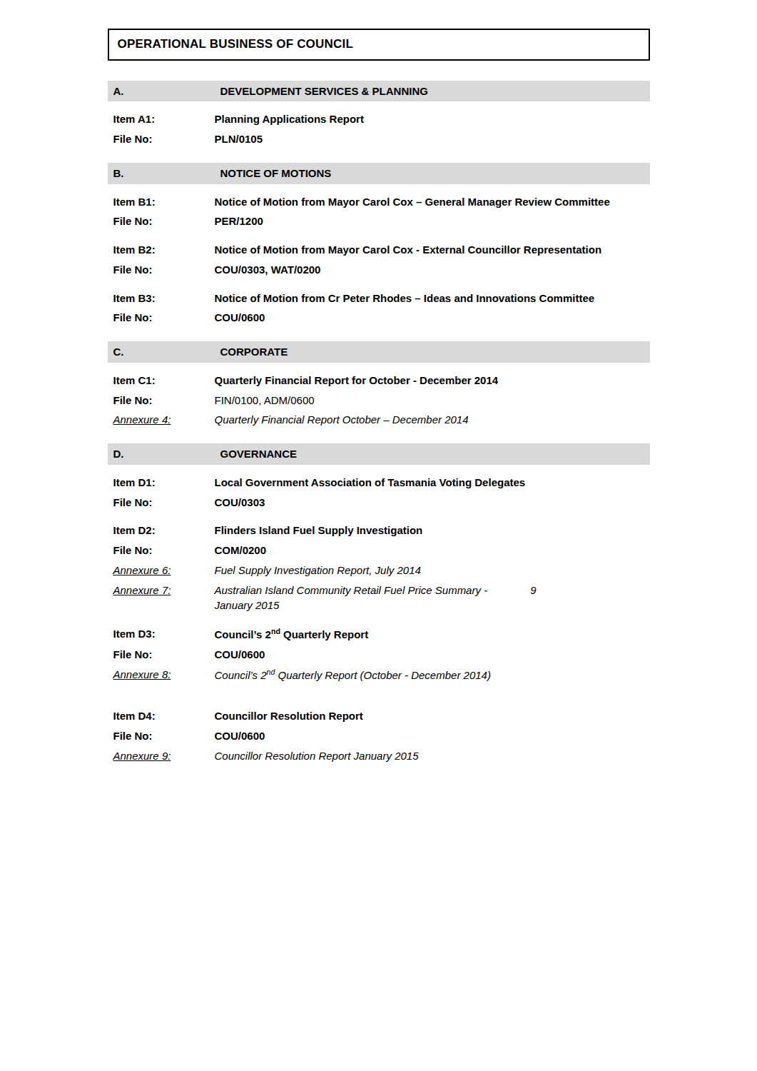OPERATIONAL BUSINESS OF COUNCIL
A. DEVELOPMENT SERVICES & PLANNING
Item A1:
Planning Applications Report
File No:
PLN/0105
B. NOTICE OF MOTIONS
Item B1:
Notice of Motion from Mayor Carol Cox – General Manager Review Committee
File No:
PER/1200
Item B2:
Notice of Motion from Mayor Carol Cox - External Councillor Representation
File No:
COU/0303, WAT/0200
Item B3:
Notice of Motion from Cr Peter Rhodes – Ideas and Innovations Committee
File No:
COU/0600
C. CORPORATE
Item C1:
Quarterly Financial Report for October - December 2014
File No:
FIN/0100, ADM/0600
Annexure 4:
Quarterly Financial Report October – December 2014
D. GOVERNANCE
Item D1:
Local Government Association of Tasmania Voting Delegates
File No:
COU/0303
Item D2:
Flinders Island Fuel Supply Investigation
File No:
COM/0200
Annexure 6:
Fuel Supply Investigation Report, July 2014
Annexure 7:
Australian Island Community Retail Fuel Price Summary -9
January 2015
Item D3:
Council’s 2nd Quarterly Report
File No:
COU/0600
Annexure 8:
Council’s 2nd Quarterly Report (October - December 2014)
Item D4:
Councillor Resolution Report
File No:
COU/0600
Annexure 9:
Councillor Resolution Report January 2015